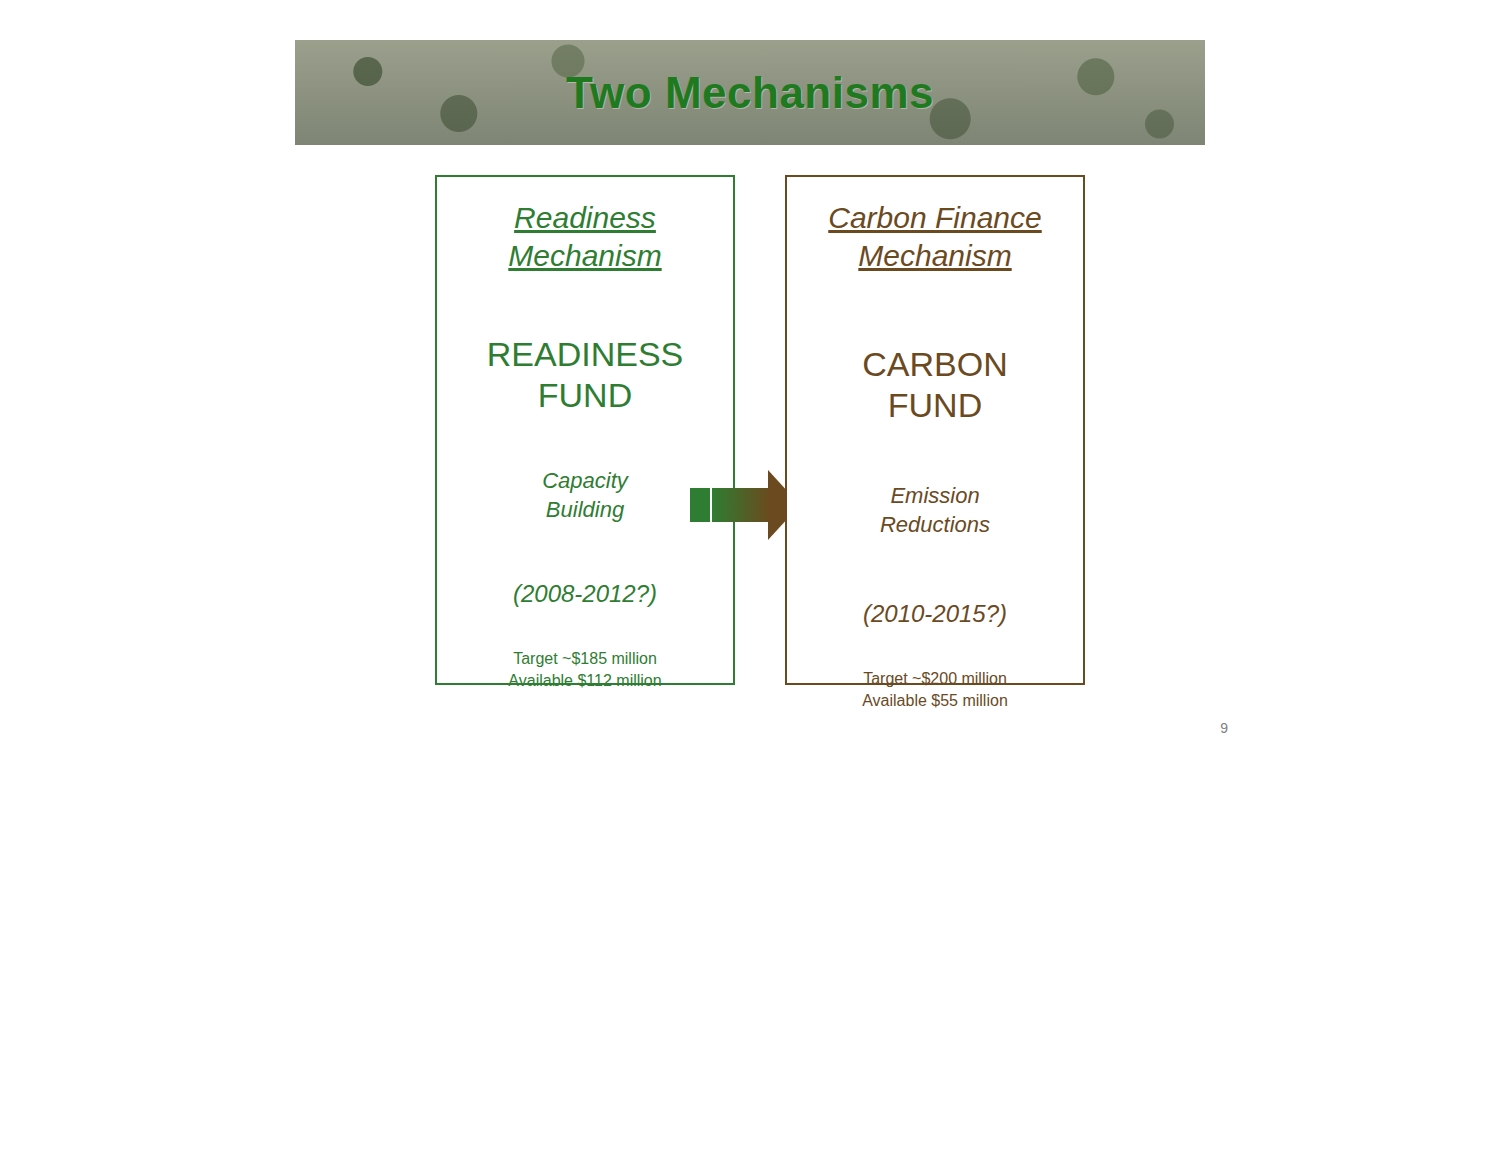Two Mechanisms
Readiness
Mechanism
READINESS
FUND
Capacity
Building
(2008-2012?)
Target ~$185 million
Available $112 million
Carbon Finance
Mechanism
CARBON
FUND
Emission
Reductions
(2010-2015?)
Target ~$200 million
Available $55 million
9